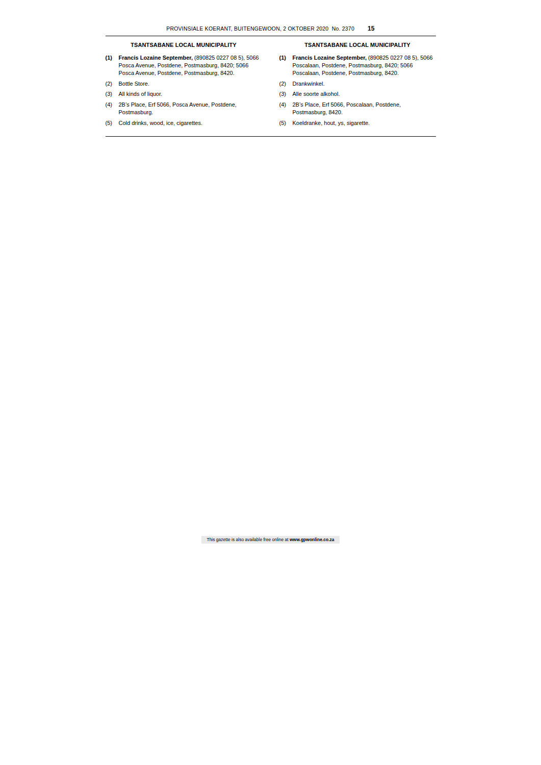PROVINSIALE KOERANT, BUITENGEWOON, 2 OKTOBER 2020 No. 237015
TSANTSABANE LOCAL MUNICIPALITY
(1) Francis Lozaine September, (890825 0227 08 5), 5066 Posca Avenue, Postdene, Postmasburg, 8420; 5066 Posca Avenue, Postdene, Postmasburg, 8420.
(2) Bottle Store.
(3) All kinds of liquor.
(4) 2B’s Place, Erf 5066, Posca Avenue, Postdene, Postmasburg.
(5) Cold drinks, wood, ice, cigarettes.
TSANTSABANE LOCAL MUNICIPALITY
(1) Francis Lozaine September, (890825 0227 08 5), 5066 Poscalaan, Postdene, Postmasburg, 8420; 5066 Poscalaan, Postdene, Postmasburg, 8420.
(2) Drankwinkel.
(3) Alle soorte alkohol.
(4) 2B’s Place, Erf 5066, Poscalaan, Postdene, Postmasburg, 8420.
(5) Koeldranke, hout, ys, sigarette.
This gazette is also available free online at www.gpwonline.co.za